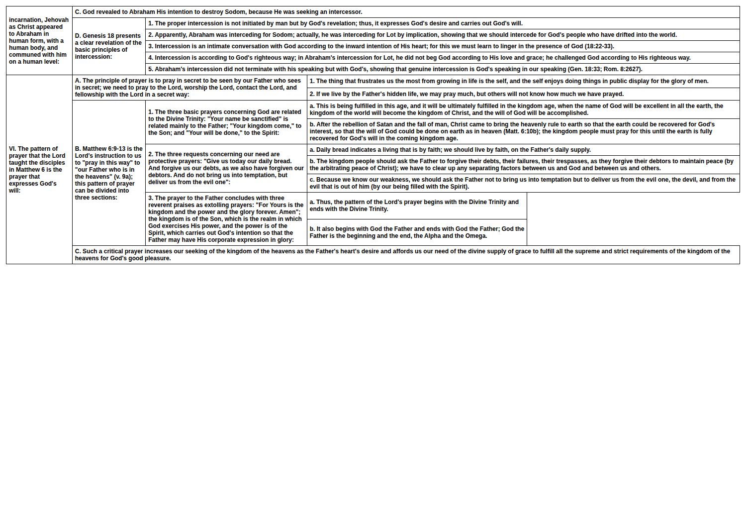| incarnation, Jehovah as Christ appeared to Abraham in human form, with a human body, and communed with him on a human level: | C. God revealed to Abraham His intention to destroy Sodom, because He was seeking an intercessor. |
| D. Genesis 18 presents a clear revelation of the basic principles of intercession: | 1. The proper intercession is not initiated by man but by God's revelation; thus, it expresses God's desire and carries out God's will. |
| 2. Apparently, Abraham was interceding for Sodom; actually, he was interceding for Lot by implication, showing that we should intercede for God's people who have drifted into the world. |
| 3. Intercession is an intimate conversation with God according to the inward intention of His heart; for this we must learn to linger in the presence of God (18:22-33). |
| 4. Intercession is according to God's righteous way; in Abraham's intercession for Lot, he did not beg God according to His love and grace; he challenged God according to His righteous way. |
| 5. Abraham's intercession did not terminate with his speaking but with God's, showing that genuine intercession is God's speaking in our speaking (Gen. 18:33; Rom. 8:2627). |
| VI. The pattern of prayer that the Lord taught the disciples in Matthew 6 is the prayer that expresses God's will: | A. The principle of prayer is to pray in secret to be seen by our Father who sees in secret; we need to pray to the Lord, worship the Lord, contact the Lord, and fellowship with the Lord in a secret way: | 1. The thing that frustrates us the most from growing in life is the self, and the self enjoys doing things in public display for the glory of men. |
| 2. If we live by the Father's hidden life, we may pray much, but others will not know how much we have prayed. |
| B. Matthew 6:9-13 is the Lord's instruction to us to "pray in this way" to "our Father who is in the heavens" (v. 9a); this pattern of prayer can be divided into three sections: | 1. The three basic prayers concerning God are related to the Divine Trinity: "Your name be sanctified" is related mainly to the Father; "Your kingdom come," to the Son; and "Your will be done," to the Spirit: | a. This is being fulfilled in this age, and it will be ultimately fulfilled in the kingdom age, when the name of God will be excellent in all the earth, the kingdom of the world will become the kingdom of Christ, and the will of God will be accomplished. |
| b. After the rebellion of Satan and the fall of man, Christ came to bring the heavenly rule to earth so that the earth could be recovered for God's interest, so that the will of God could be done on earth as in heaven (Matt. 6:10b); the kingdom people must pray for this until the earth is fully recovered for God's will in the coming kingdom age. |
| 2. The three requests concerning our need are protective prayers: "Give us today our daily bread. And forgive us our debts, as we also have forgiven our debtors. And do not bring us into temptation, but deliver us from the evil one": | a. Daily bread indicates a living that is by faith; we should live by faith, on the Father's daily supply. |
| b. The kingdom people should ask the Father to forgive their debts, their failures, their trespasses, as they forgive their debtors to maintain peace (by the arbitrating peace of Christ); we have to clear up any separating factors between us and God and between us and others. |
| c. Because we know our weakness, we should ask the Father not to bring us into temptation but to deliver us from the evil one, the devil, and from the evil that is out of him (by our being filled with the Spirit). |
| 3. The prayer to the Father concludes with three reverent praises as extolling prayers: "For Yours is the kingdom and the power and the glory forever. Amen"; the kingdom is of the Son, which is the realm in which God exercises His power, and the power is of the Spirit, which carries out God's intention so that the Father may have His corporate expression in glory: | a. Thus, the pattern of the Lord's prayer begins with the Divine Trinity and ends with the Divine Trinity. |
| b. It also begins with God the Father and ends with God the Father; God the Father is the beginning and the end, the Alpha and the Omega. |
| C. Such a critical prayer increases our seeking of the kingdom of the heavens as the Father's heart's desire and affords us our need of the divine supply of grace to fulfill all the supreme and strict requirements of the kingdom of the heavens for God's good pleasure. |